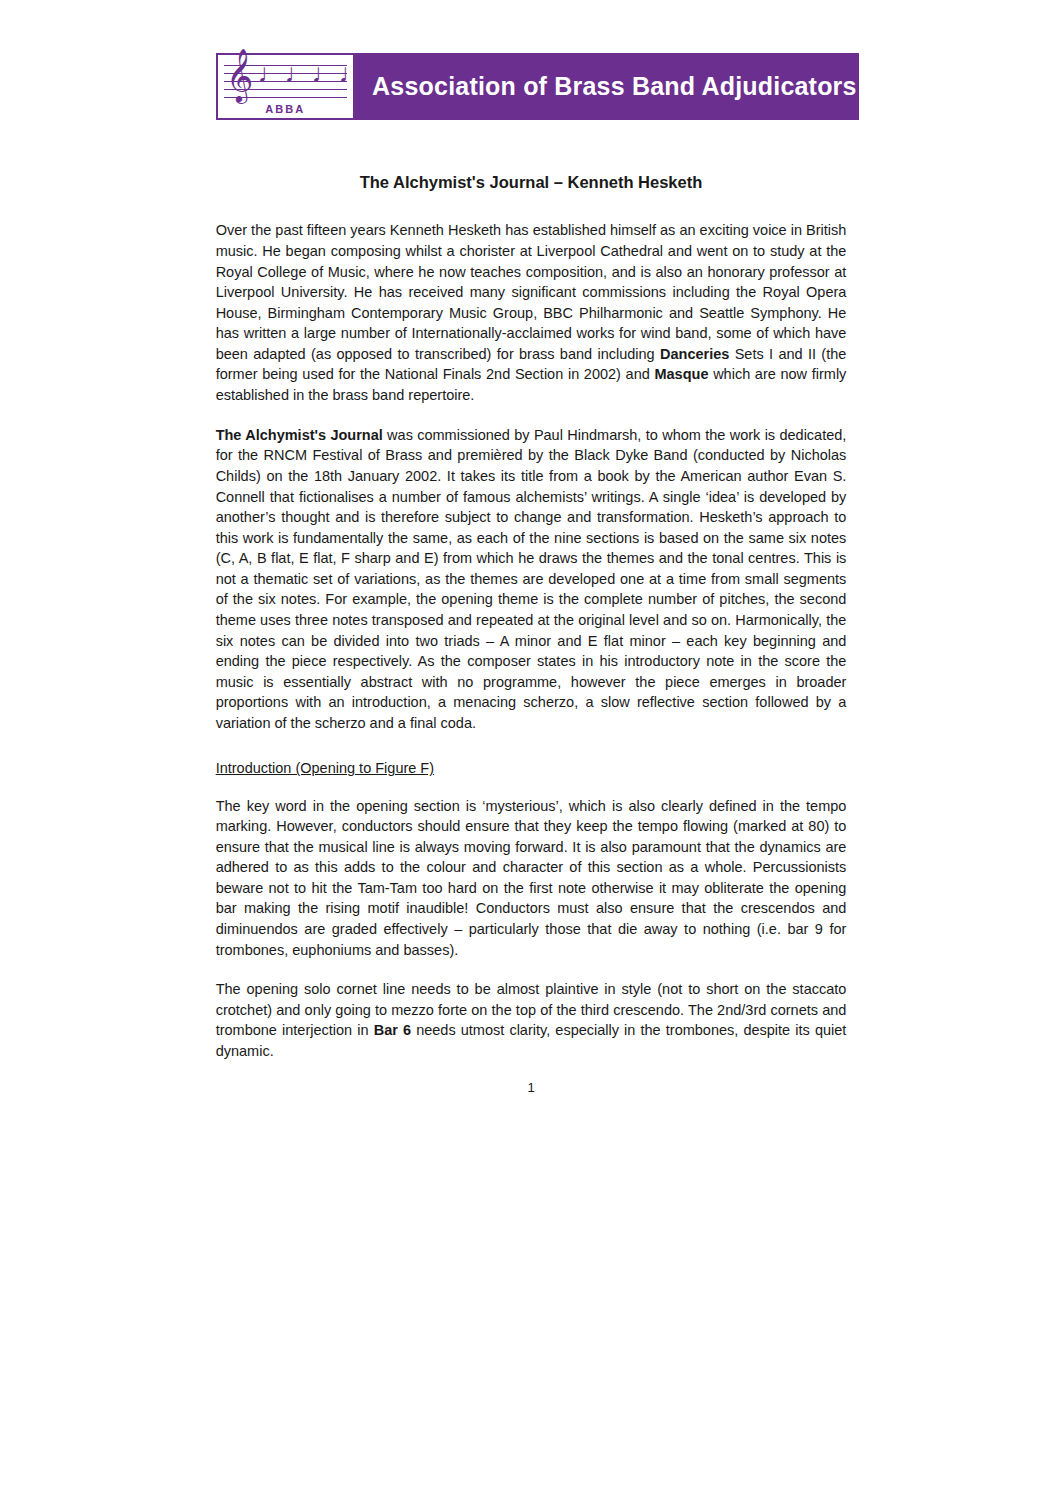𝄞
♩♩♩♩
ABBA
Association of Brass Band Adjudicators
The Alchymist's Journal – Kenneth Hesketh
Over the past fifteen years Kenneth Hesketh has established himself as an exciting voice in British music. He began composing whilst a chorister at Liverpool Cathedral and went on to study at the Royal College of Music, where he now teaches composition, and is also an honorary professor at Liverpool University. He has received many significant commissions including the Royal Opera House, Birmingham Contemporary Music Group, BBC Philharmonic and Seattle Symphony. He has written a large number of Internationally-acclaimed works for wind band, some of which have been adapted (as opposed to transcribed) for brass band including Danceries Sets I and II (the former being used for the National Finals 2nd Section in 2002) and Masque which are now firmly established in the brass band repertoire.
The Alchymist's Journal was commissioned by Paul Hindmarsh, to whom the work is dedicated, for the RNCM Festival of Brass and premièred by the Black Dyke Band (conducted by Nicholas Childs) on the 18th January 2002. It takes its title from a book by the American author Evan S. Connell that fictionalises a number of famous alchemists’ writings. A single ‘idea’ is developed by another’s thought and is therefore subject to change and transformation. Hesketh’s approach to this work is fundamentally the same, as each of the nine sections is based on the same six notes (C, A, B flat, E flat, F sharp and E) from which he draws the themes and the tonal centres. This is not a thematic set of variations, as the themes are developed one at a time from small segments of the six notes. For example, the opening theme is the complete number of pitches, the second theme uses three notes transposed and repeated at the original level and so on. Harmonically, the six notes can be divided into two triads – A minor and E flat minor – each key beginning and ending the piece respectively. As the composer states in his introductory note in the score the music is essentially abstract with no programme, however the piece emerges in broader proportions with an introduction, a menacing scherzo, a slow reflective section followed by a variation of the scherzo and a final coda.
Introduction (Opening to Figure F)
The key word in the opening section is ‘mysterious’, which is also clearly defined in the tempo marking. However, conductors should ensure that they keep the tempo flowing (marked at 80) to ensure that the musical line is always moving forward. It is also paramount that the dynamics are adhered to as this adds to the colour and character of this section as a whole. Percussionists beware not to hit the Tam-Tam too hard on the first note otherwise it may obliterate the opening bar making the rising motif inaudible! Conductors must also ensure that the crescendos and diminuendos are graded effectively – particularly those that die away to nothing (i.e. bar 9 for trombones, euphoniums and basses).
The opening solo cornet line needs to be almost plaintive in style (not to short on the staccato crotchet) and only going to mezzo forte on the top of the third crescendo. The 2nd/3rd cornets and trombone interjection in Bar 6 needs utmost clarity, especially in the trombones, despite its quiet dynamic.
1